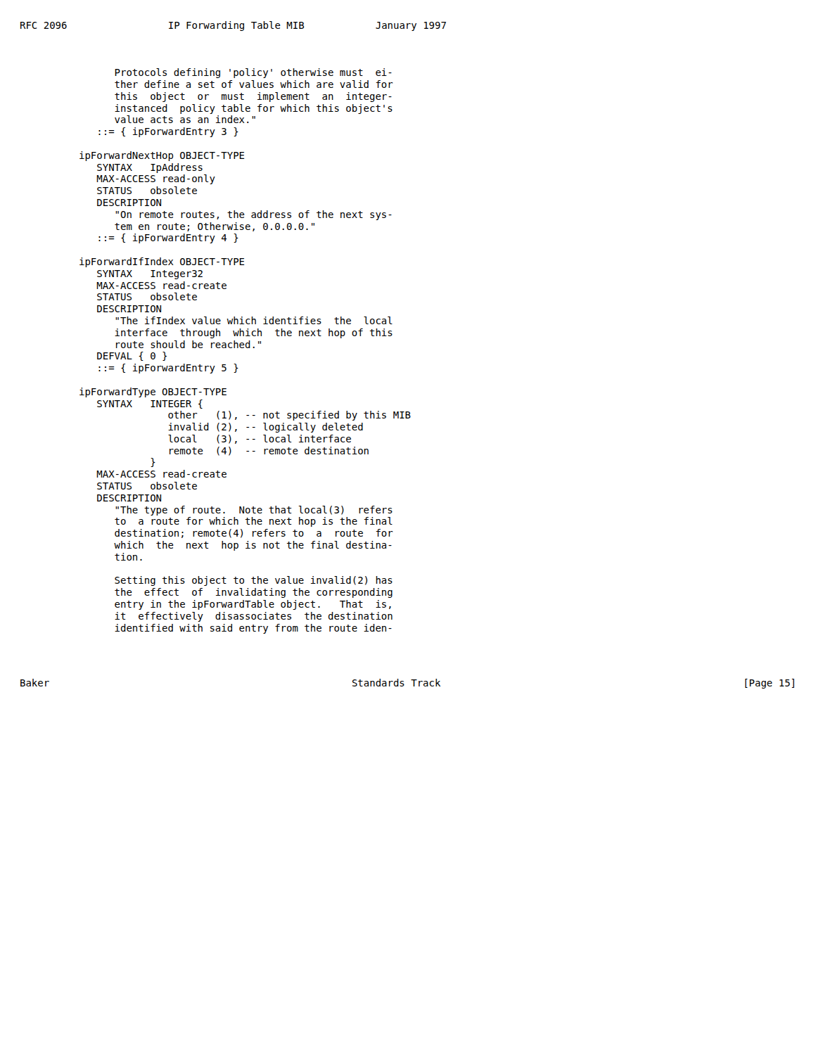RFC 2096 IP Forwarding Table MIB January 1997
Protocols defining 'policy' otherwise must ei- ther define a set of values which are valid for this object or must implement an integer- instanced policy table for which this object's value acts as an index." ::= { ipForwardEntry 3 } ipForwardNextHop OBJECT-TYPE SYNTAX IpAddress MAX-ACCESS read-only STATUS obsolete DESCRIPTION "On remote routes, the address of the next sys- tem en route; Otherwise, 0.0.0.0." ::= { ipForwardEntry 4 } ipForwardIfIndex OBJECT-TYPE SYNTAX Integer32 MAX-ACCESS read-create STATUS obsolete DESCRIPTION "The ifIndex value which identifies the local interface through which the next hop of this route should be reached." DEFVAL { 0 } ::= { ipForwardEntry 5 } ipForwardType OBJECT-TYPE SYNTAX INTEGER { other (1), -- not specified by this MIB invalid (2), -- logically deleted local (3), -- local interface remote (4) -- remote destination } MAX-ACCESS read-create STATUS obsolete DESCRIPTION "The type of route. Note that local(3) refers to a route for which the next hop is the final destination; remote(4) refers to a route for which the next hop is not the final destina- tion. Setting this object to the value invalid(2) has the effect of invalidating the corresponding entry in the ipForwardTable object. That is, it effectively disassociates the destination identified with said entry from the route iden-
Baker Standards Track[Page 15]